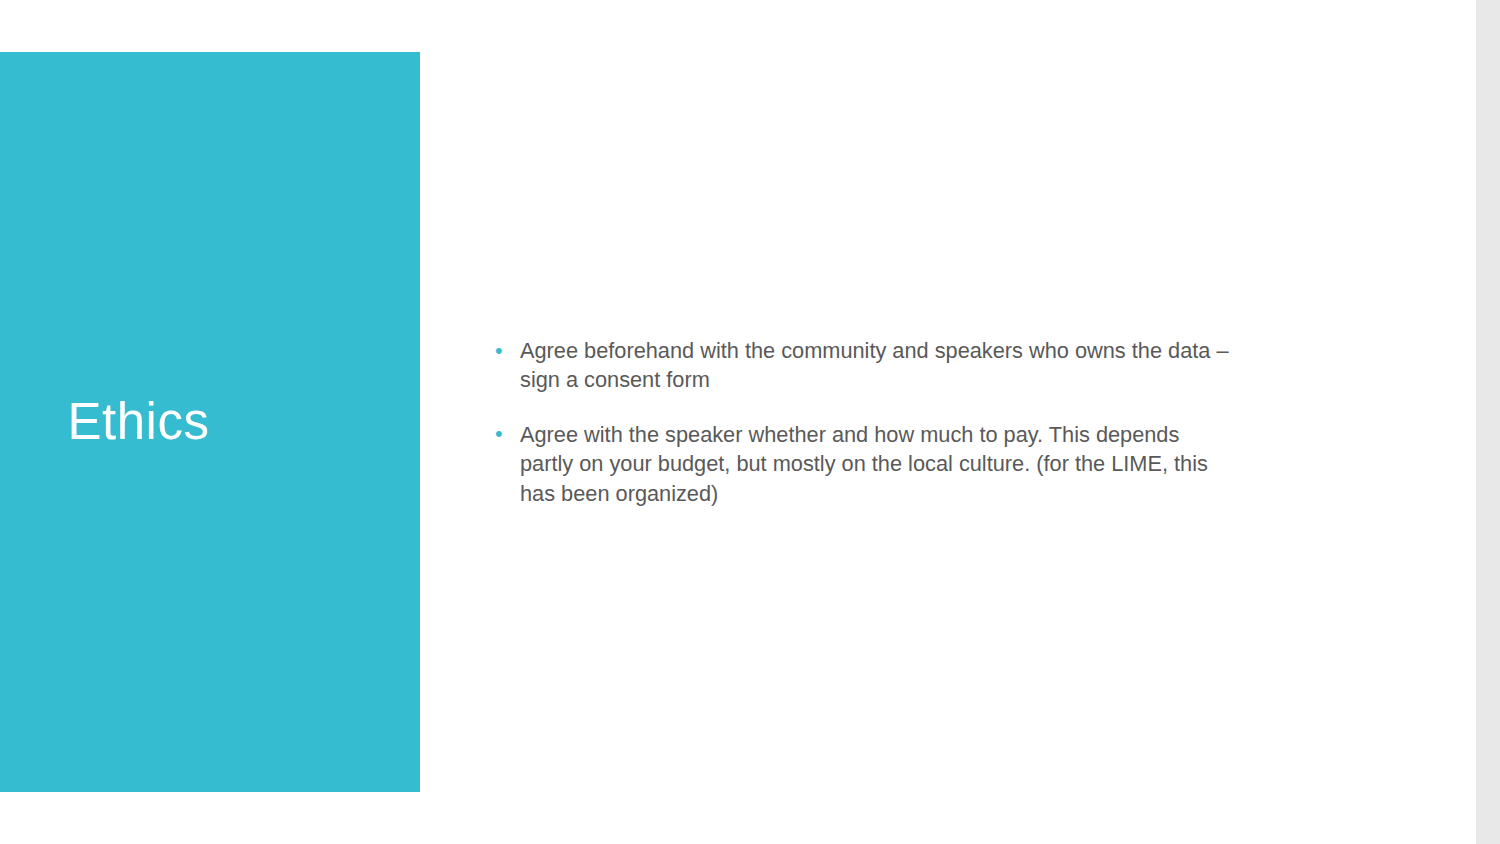Ethics
Agree beforehand with the community and speakers who owns the data – sign a consent form
Agree with the speaker whether and how much to pay. This depends partly on your budget, but mostly on the local culture. (for the LIME, this has been organized)